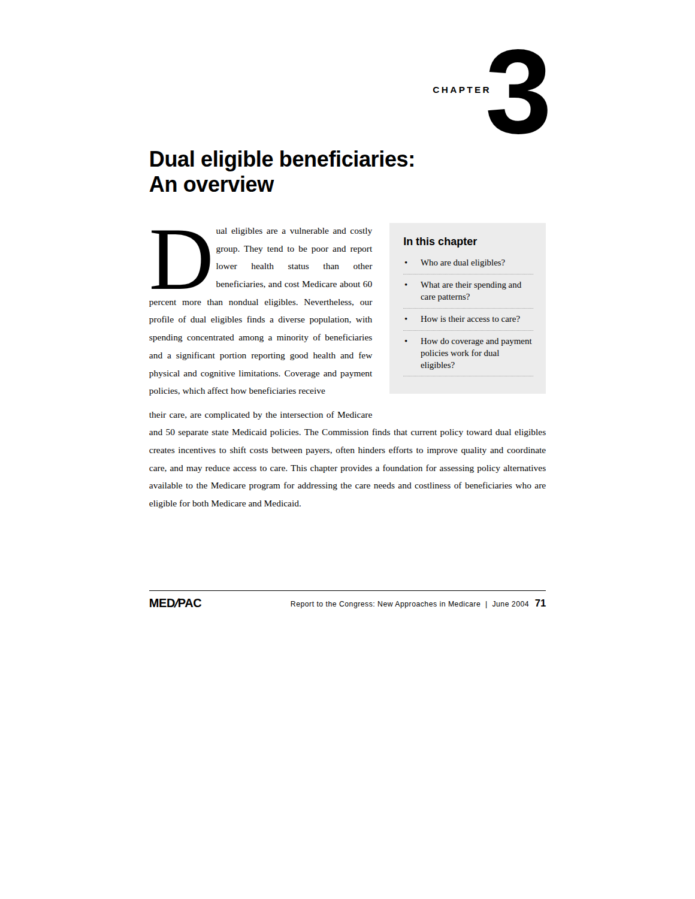Chapter 3
Dual eligible beneficiaries:
An overview
In this chapter
Who are dual eligibles?
What are their spending and care patterns?
How is their access to care?
How do coverage and payment policies work for dual eligibles?
Dual eligibles are a vulnerable and costly group. They tend to be poor and report lower health status than other beneficiaries, and cost Medicare about 60 percent more than nondual eligibles. Nevertheless, our profile of dual eligibles finds a diverse population, with spending concentrated among a minority of beneficiaries and a significant portion reporting good health and few physical and cognitive limitations. Coverage and payment policies, which affect how beneficiaries receive
their care, are complicated by the intersection of Medicare and 50 separate state Medicaid policies. The Commission finds that current policy toward dual eligibles creates incentives to shift costs between payers, often hinders efforts to improve quality and coordinate care, and may reduce access to care. This chapter provides a foundation for assessing policy alternatives available to the Medicare program for addressing the care needs and costliness of beneficiaries who are eligible for both Medicare and Medicaid.
MED/PAC
Report to the Congress: New Approaches in Medicare | June 200471